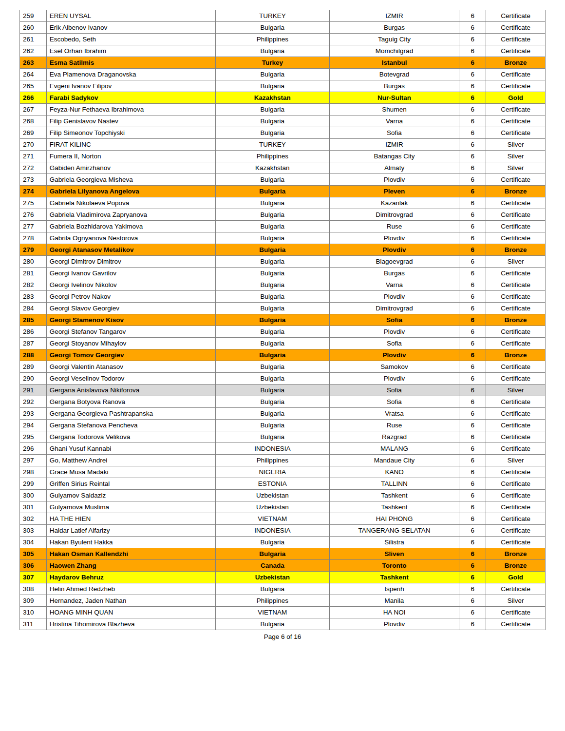| 259 | EREN UYSAL | TURKEY | IZMIR | 6 | Certificate |
| 260 | Erik Albenov Ivanov | Bulgaria | Burgas | 6 | Certificate |
| 261 | Escobedo, Seth | Philippines | Taguig City | 6 | Certificate |
| 262 | Esel Orhan Ibrahim | Bulgaria | Momchilgrad | 6 | Certificate |
| 263 | Esma Satilmis | Turkey | Istanbul | 6 | Bronze |
| 264 | Eva Plamenova Draganovska | Bulgaria | Botevgrad | 6 | Certificate |
| 265 | Evgeni Ivanov Filipov | Bulgaria | Burgas | 6 | Certificate |
| 266 | Farabi Sadykov | Kazakhstan | Nur-Sultan | 6 | Gold |
| 267 | Feyza-Nur Fethaeva Ibrahimova | Bulgaria | Shumen | 6 | Certificate |
| 268 | Filip Genislavov Nastev | Bulgaria | Varna | 6 | Certificate |
| 269 | Filip Simeonov Topchiyski | Bulgaria | Sofia | 6 | Certificate |
| 270 | FIRAT KILINC | TURKEY | IZMIR | 6 | Silver |
| 271 | Fumera II, Norton | Philippines | Batangas City | 6 | Silver |
| 272 | Gabiden Amirzhanov | Kazakhstan | Almaty | 6 | Silver |
| 273 | Gabriela Georgieva Misheva | Bulgaria | Plovdiv | 6 | Certificate |
| 274 | Gabriela Lilyanova Angelova | Bulgaria | Pleven | 6 | Bronze |
| 275 | Gabriela Nikolaeva Popova | Bulgaria | Kazanlak | 6 | Certificate |
| 276 | Gabriela Vladimirova Zapryanova | Bulgaria | Dimitrovgrad | 6 | Certificate |
| 277 | Gabriela Bozhidarova Yakimova | Bulgaria | Ruse | 6 | Certificate |
| 278 | Gabrila Ognyanova Nestorova | Bulgaria | Plovdiv | 6 | Certificate |
| 279 | Georgi Atanasov Metalikov | Bulgaria | Plovdiv | 6 | Bronze |
| 280 | Georgi Dimitrov Dimitrov | Bulgaria | Blagoevgrad | 6 | Silver |
| 281 | Georgi Ivanov Gavrilov | Bulgaria | Burgas | 6 | Certificate |
| 282 | Georgi Ivelinov Nikolov | Bulgaria | Varna | 6 | Certificate |
| 283 | Georgi Petrov Nakov | Bulgaria | Plovdiv | 6 | Certificate |
| 284 | Georgi Slavov Georgiev | Bulgaria | Dimitrovgrad | 6 | Certificate |
| 285 | Georgi Stamenov Kisov | Bulgaria | Sofia | 6 | Bronze |
| 286 | Georgi Stefanov Tangarov | Bulgaria | Plovdiv | 6 | Certificate |
| 287 | Georgi Stoyanov Mihaylov | Bulgaria | Sofia | 6 | Certificate |
| 288 | Georgi Tomov Georgiev | Bulgaria | Plovdiv | 6 | Bronze |
| 289 | Georgi Valentin Atanasov | Bulgaria | Samokov | 6 | Certificate |
| 290 | Georgi Veselinov Todorov | Bulgaria | Plovdiv | 6 | Certificate |
| 291 | Gergana Anislavova Nikiforova | Bulgaria | Sofia | 6 | Silver |
| 292 | Gergana Botyova Ranova | Bulgaria | Sofia | 6 | Certificate |
| 293 | Gergana Georgieva Pashtrapanska | Bulgaria | Vratsa | 6 | Certificate |
| 294 | Gergana Stefanova Pencheva | Bulgaria | Ruse | 6 | Certificate |
| 295 | Gergana Todorova Velikova | Bulgaria | Razgrad | 6 | Certificate |
| 296 | Ghani Yusuf Kannabi | INDONESIA | MALANG | 6 | Certificate |
| 297 | Go, Matthew Andrei | Philippines | Mandaue City | 6 | Silver |
| 298 | Grace Musa Madaki | NIGERIA | KANO | 6 | Certificate |
| 299 | Griffen Sirius Reintal | ESTONIA | TALLINN | 6 | Certificate |
| 300 | Gulyamov Saidaziz | Uzbekistan | Tashkent | 6 | Certificate |
| 301 | Gulyamova Muslima | Uzbekistan | Tashkent | 6 | Certificate |
| 302 | HA THE HIEN | VIETNAM | HAI PHONG | 6 | Certificate |
| 303 | Haidar Latief Alfarizy | INDONESIA | TANGERANG SELATAN | 6 | Certificate |
| 304 | Hakan Byulent Hakka | Bulgaria | Silistra | 6 | Certificate |
| 305 | Hakan Osman Kallendzhi | Bulgaria | Sliven | 6 | Bronze |
| 306 | Haowen Zhang | Canada | Toronto | 6 | Bronze |
| 307 | Haydarov Behruz | Uzbekistan | Tashkent | 6 | Gold |
| 308 | Helin Ahmed Redzheb | Bulgaria | Isperih | 6 | Certificate |
| 309 | Hernandez, Jaden Nathan | Philippines | Manila | 6 | Silver |
| 310 | HOANG MINH QUAN | VIETNAM | HA NOI | 6 | Certificate |
| 311 | Hristina Tihomirova Blazheva | Bulgaria | Plovdiv | 6 | Certificate |
Page 6 of 16